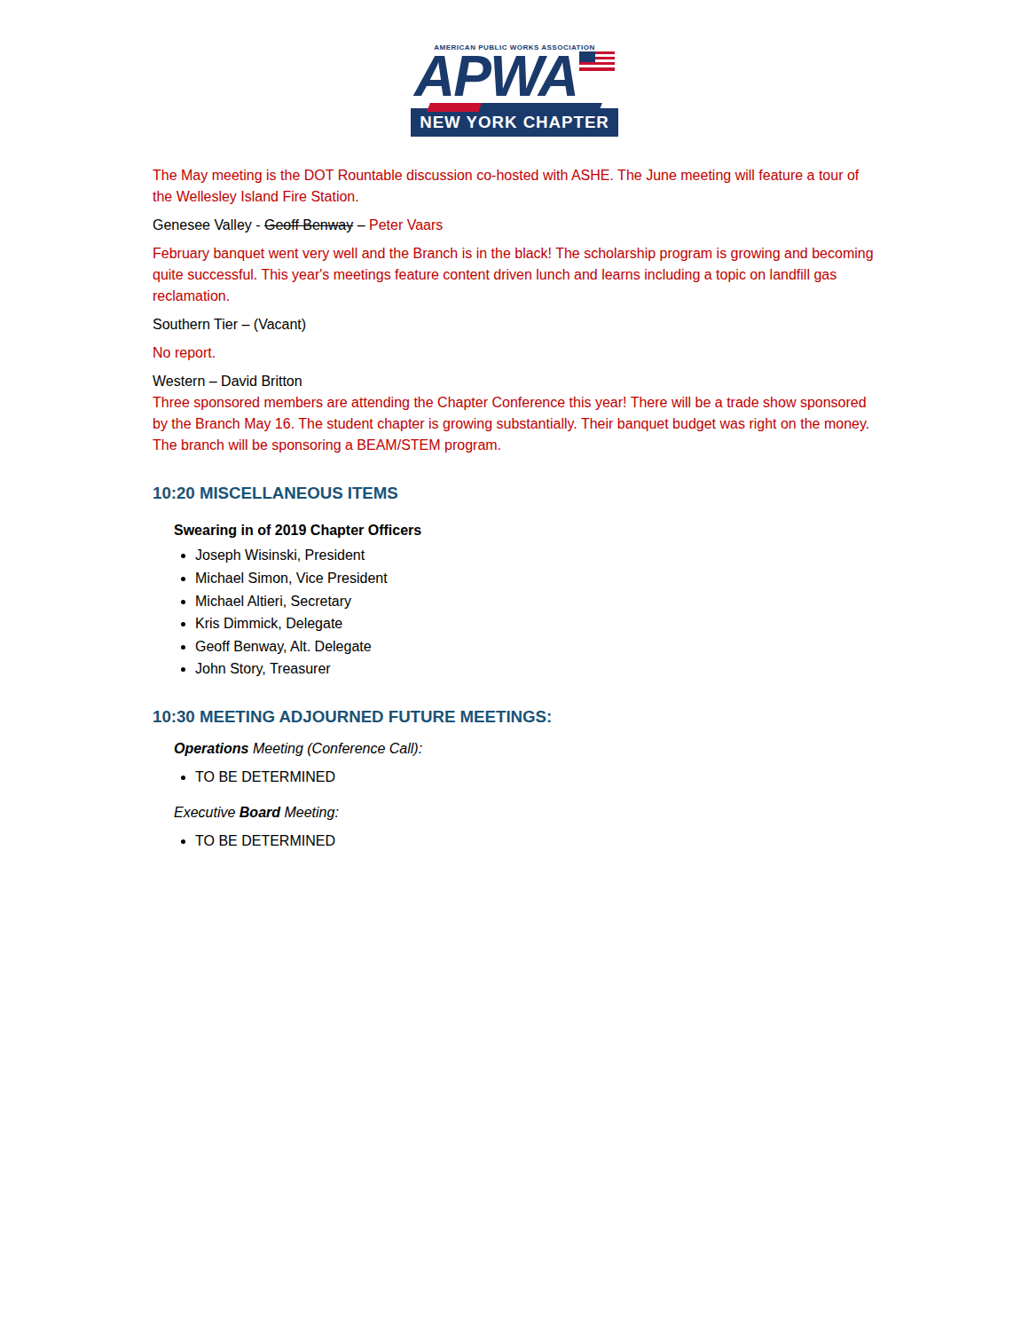AMERICAN PUBLIC WORKS ASSOCIATION
APWA
NEW YORK CHAPTER
The May meeting is the DOT Rountable discussion co-hosted with ASHE. The June meeting will feature a tour of the Wellesley Island Fire Station.
Genesee Valley - Geoff Benway – Peter Vaars
February banquet went very well and the Branch is in the black! The scholarship program is growing and becoming quite successful. This year's meetings feature content driven lunch and learns including a topic on landfill gas reclamation.
Southern Tier – (Vacant)
No report.
Western – David Britton
Three sponsored members are attending the Chapter Conference this year! There will be a trade show sponsored by the Branch May 16. The student chapter is growing substantially. Their banquet budget was right on the money. The branch will be sponsoring a BEAM/STEM program.
10:20 MISCELLANEOUS ITEMS
Swearing in of 2019 Chapter Officers
Joseph Wisinski, President
Michael Simon, Vice President
Michael Altieri, Secretary
Kris Dimmick, Delegate
Geoff Benway, Alt. Delegate
John Story, Treasurer
10:30 MEETING ADJOURNED FUTURE MEETINGS:
Operations Meeting (Conference Call):
TO BE DETERMINED
Executive Board Meeting:
TO BE DETERMINED